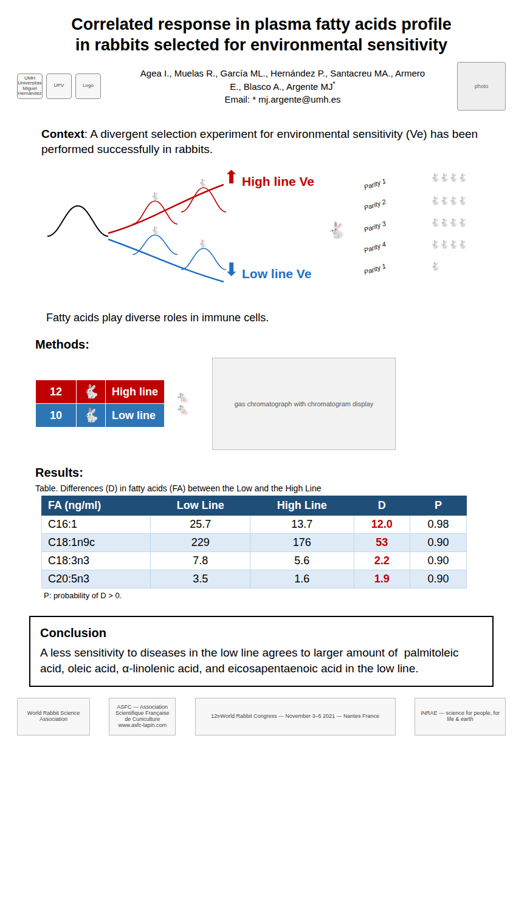Correlated response in plasma fatty acids profile
in rabbits selected for environmental sensitivity
UMH
Universitas
Miguel
Hernández
UPV
Logo
Agea I., Muelas R., García ML., Hernández P., Santacreu MA., Armero
E., Blasco A., Argente MJ*
Email: * mj.argente@umh.es
photo
Context: A divergent selection experiment for environmental sensitivity (Ve) has been performed successfully in rabbits.
🐇 🐇 🐇 🐇
⬆
High line Ve
⬇
Low line Ve
🐇
Parity 1
🐇🐇🐇🐇
Parity 2
🐇🐇🐇🐇
Parity 3
🐇🐇🐇🐇
Parity 4
🐇🐇🐇🐇
Parity 1
🐇
Fatty acids play diverse roles in immune cells.
Methods:
| 12 | 🐇 | High line |
| 10 | 🐇 | Low line |
🐁
🐁
gas chromatograph with chromatogram display
Results:
Table. Differences (D) in fatty acids (FA) between the Low and the High Line
| FA (ng/ml) | Low Line | High Line | D | P |
| --- | --- | --- | --- | --- |
| C16:1 | 25.7 | 13.7 | 12.0 | 0.98 |
| C18:1n9c | 229 | 176 | 53 | 0.90 |
| C18:3n3 | 7.8 | 5.6 | 2.2 | 0.90 |
| C20:5n3 | 3.5 | 1.6 | 1.9 | 0.90 |
P: probability of D > 0.
Conclusion
A less sensitivity to diseases in the low line agrees to larger amount of palmitoleic acid, oleic acid, α-linolenic acid, and eicosapentaenoic acid in the low line.
World Rabbit Science Association
ASFC — Association Scientifique Française de Cuniculture
www.asfc-lapin.com
12th World Rabbit Congress — November 3–5 2021 — Nantes France
INRAE — science for people, for life & earth